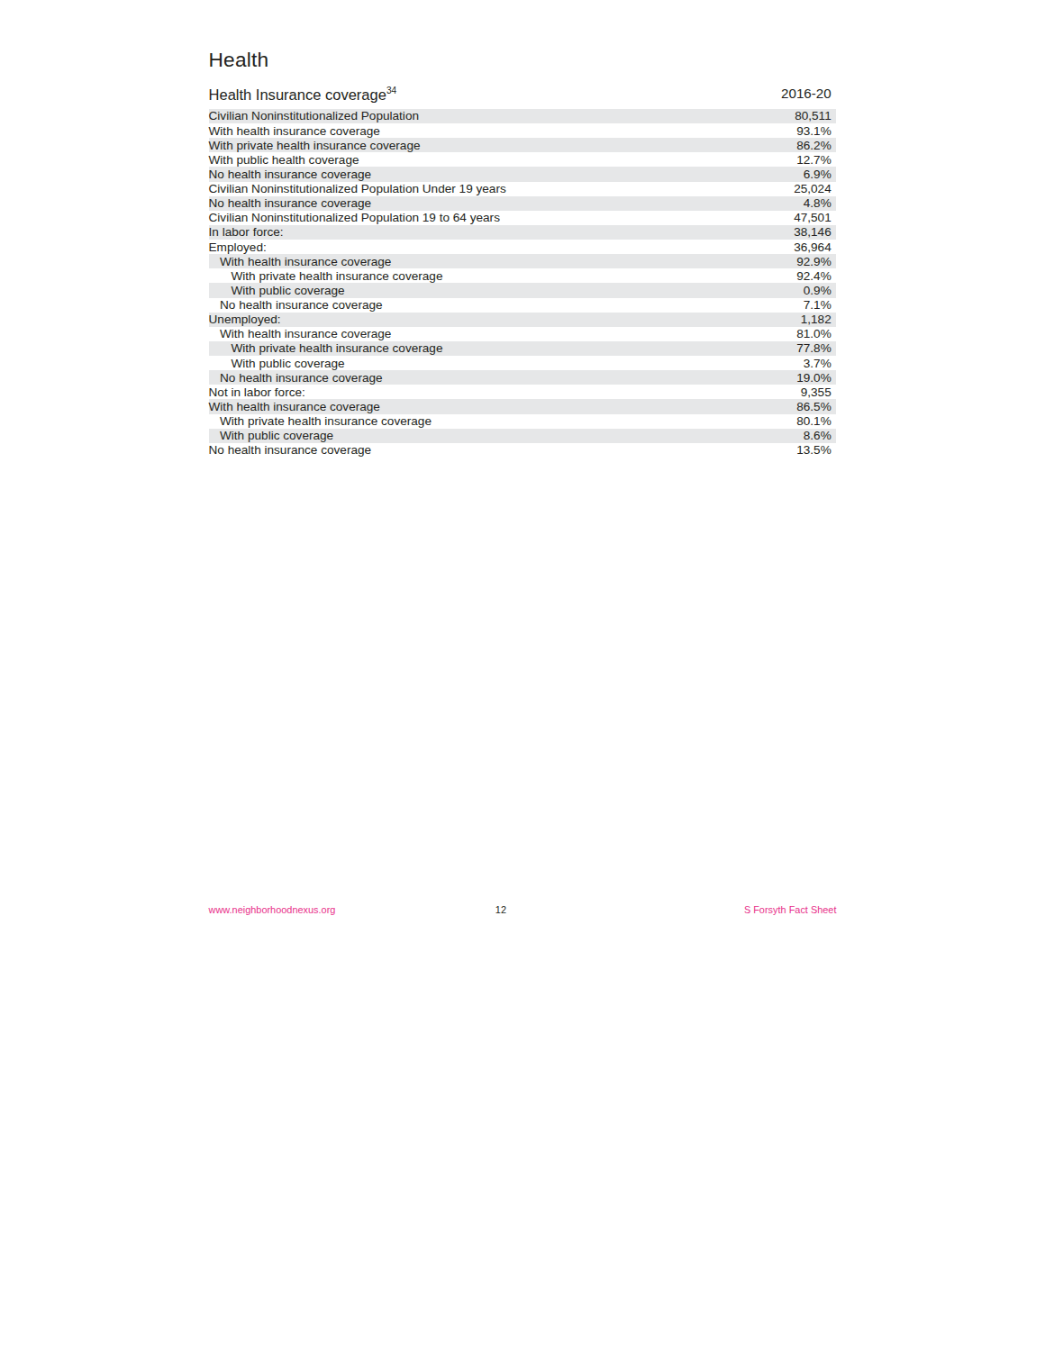Health
Health Insurance coverage 34 2016-20
| Civilian Noninstitutionalized Population | 80,511 |
| With health insurance coverage | 93.1% |
| With private health insurance coverage | 86.2% |
| With public health coverage | 12.7% |
| No health insurance coverage | 6.9% |
| Civilian Noninstitutionalized Population Under 19 years | 25,024 |
| No health insurance coverage | 4.8% |
| Civilian Noninstitutionalized Population 19 to 64 years | 47,501 |
| In labor force: | 38,146 |
| Employed: | 36,964 |
| With health insurance coverage | 92.9% |
| With private health insurance coverage | 92.4% |
| With public coverage | 0.9% |
| No health insurance coverage | 7.1% |
| Unemployed: | 1,182 |
| With health insurance coverage | 81.0% |
| With private health insurance coverage | 77.8% |
| With public coverage | 3.7% |
| No health insurance coverage | 19.0% |
| Not in labor force: | 9,355 |
| With health insurance coverage | 86.5% |
| With private health insurance coverage | 80.1% |
| With public coverage | 8.6% |
| No health insurance coverage | 13.5% |
www.neighborhoodnexus.org 12 S Forsyth Fact Sheet